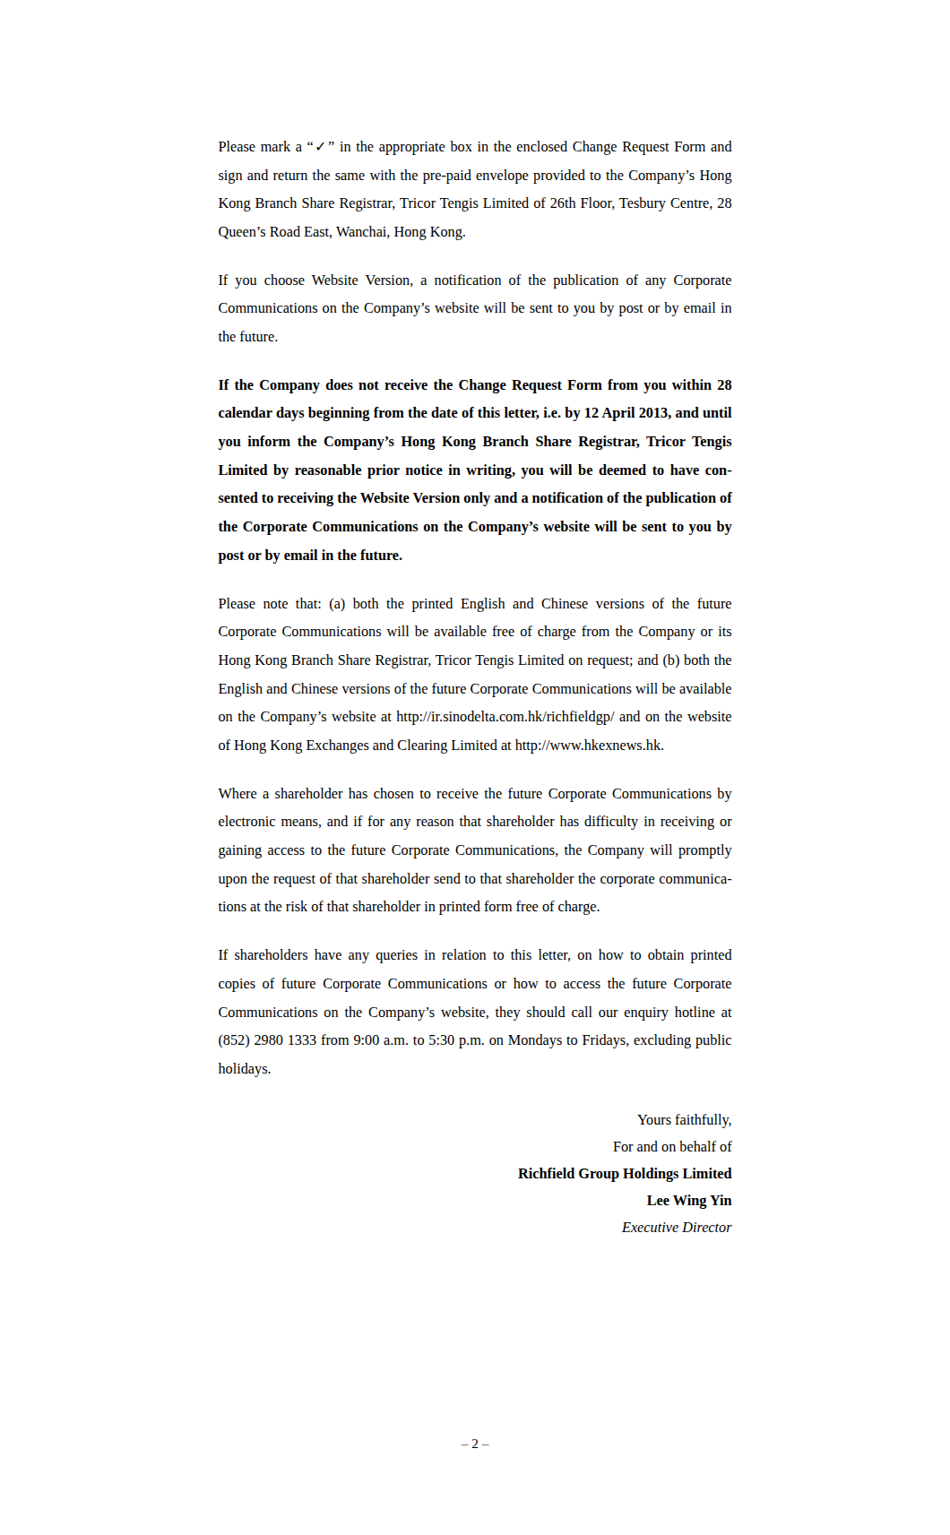Please mark a “✓” in the appropriate box in the enclosed Change Request Form and sign and return the same with the pre-paid envelope provided to the Company’s Hong Kong Branch Share Registrar, Tricor Tengis Limited of 26th Floor, Tesbury Centre, 28 Queen’s Road East, Wanchai, Hong Kong.
If you choose Website Version, a notification of the publication of any Corporate Communications on the Company’s website will be sent to you by post or by email in the future.
If the Company does not receive the Change Request Form from you within 28 calendar days beginning from the date of this letter, i.e. by 12 April 2013, and until you inform the Company’s Hong Kong Branch Share Registrar, Tricor Tengis Limited by reasonable prior notice in writing, you will be deemed to have consented to receiving the Website Version only and a notification of the publication of the Corporate Communications on the Company’s website will be sent to you by post or by email in the future.
Please note that: (a) both the printed English and Chinese versions of the future Corporate Communications will be available free of charge from the Company or its Hong Kong Branch Share Registrar, Tricor Tengis Limited on request; and (b) both the English and Chinese versions of the future Corporate Communications will be available on the Company’s website at http://ir.sinodelta.com.hk/richfieldgp/ and on the website of Hong Kong Exchanges and Clearing Limited at http://www.hkexnews.hk.
Where a shareholder has chosen to receive the future Corporate Communications by electronic means, and if for any reason that shareholder has difficulty in receiving or gaining access to the future Corporate Communications, the Company will promptly upon the request of that shareholder send to that shareholder the corporate communications at the risk of that shareholder in printed form free of charge.
If shareholders have any queries in relation to this letter, on how to obtain printed copies of future Corporate Communications or how to access the future Corporate Communications on the Company’s website, they should call our enquiry hotline at (852) 2980 1333 from 9:00 a.m. to 5:30 p.m. on Mondays to Fridays, excluding public holidays.
Yours faithfully,
For and on behalf of
Richfield Group Holdings Limited
Lee Wing Yin
Executive Director
– 2 –